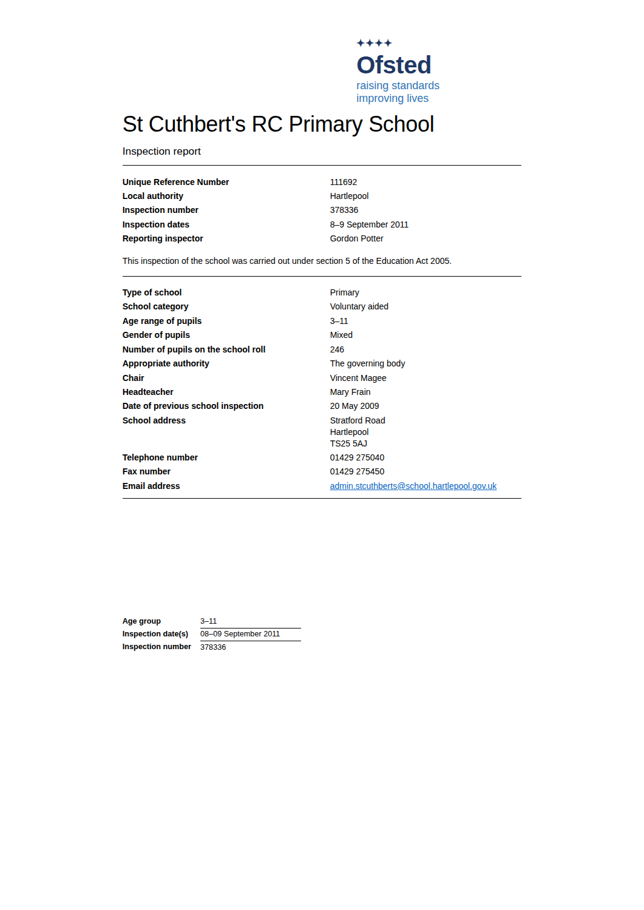✦✦✦✦
Ofsted
raising standards
improving lives
St Cuthbert's RC Primary School
Inspection report
| Unique Reference Number | 111692 |
| Local authority | Hartlepool |
| Inspection number | 378336 |
| Inspection dates | 8–9 September 2011 |
| Reporting inspector | Gordon Potter |
This inspection of the school was carried out under section 5 of the Education Act 2005.
| Type of school | Primary |
| School category | Voluntary aided |
| Age range of pupils | 3–11 |
| Gender of pupils | Mixed |
| Number of pupils on the school roll | 246 |
| Appropriate authority | The governing body |
| Chair | Vincent Magee |
| Headteacher | Mary Frain |
| Date of previous school inspection | 20 May 2009 |
| School address | Stratford Road Hartlepool TS25 5AJ |
| Telephone number | 01429 275040 |
| Fax number | 01429 275450 |
| Email address | admin.stcuthberts@school.hartlepool.gov.uk |
| Age group | 3–11 |
| Inspection date(s) | 08–09 September 2011 |
| Inspection number | 378336 |